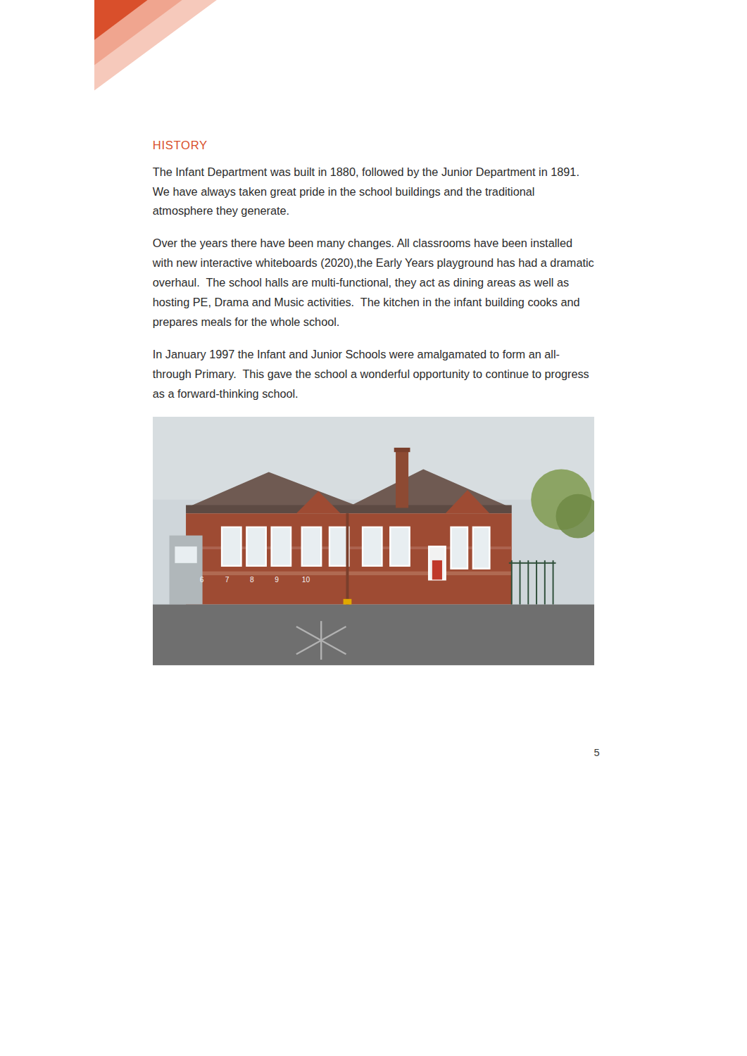History
The Infant Department was built in 1880, followed by the Junior Department in 1891. We have always taken great pride in the school buildings and the traditional atmosphere they generate.
Over the years there have been many changes. All classrooms have been installed with new interactive whiteboards (2020),the Early Years playground has had a dramatic overhaul. The school halls are multi-functional, they act as dining areas as well as hosting PE, Drama and Music activities. The kitchen in the infant building cooks and prepares meals for the whole school.
In January 1997 the Infant and Junior Schools were amalgamated to form an all-through Primary. This gave the school a wonderful opportunity to continue to progress as a forward-thinking school.
6 7 8 9 10
5